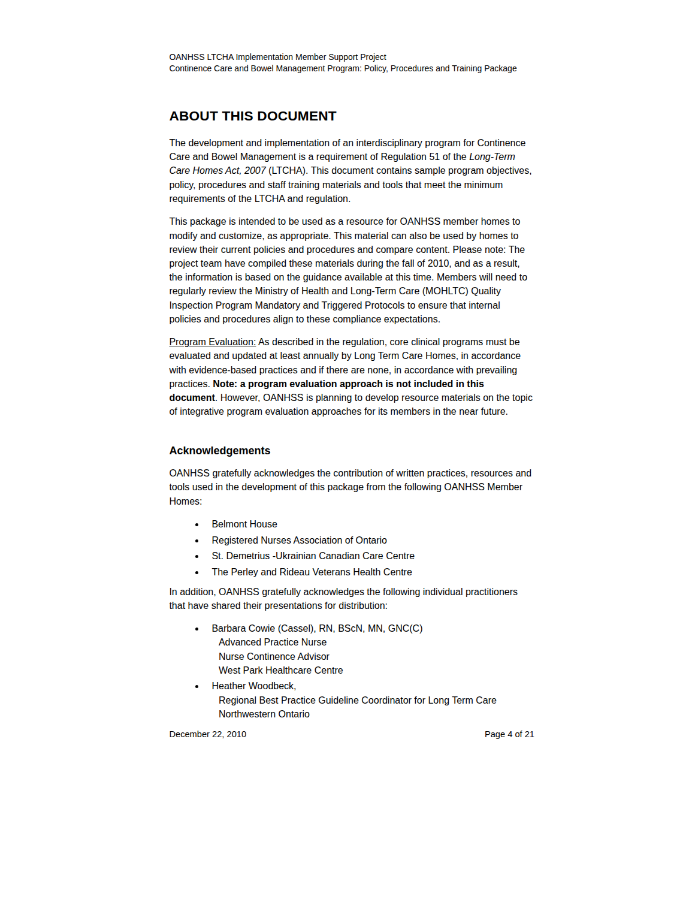OANHSS LTCHA Implementation Member Support Project
Continence Care and Bowel Management Program: Policy, Procedures and Training Package
ABOUT THIS DOCUMENT
The development and implementation of an interdisciplinary program for Continence Care and Bowel Management is a requirement of Regulation 51 of the Long-Term Care Homes Act, 2007 (LTCHA). This document contains sample program objectives, policy, procedures and staff training materials and tools that meet the minimum requirements of the LTCHA and regulation.
This package is intended to be used as a resource for OANHSS member homes to modify and customize, as appropriate. This material can also be used by homes to review their current policies and procedures and compare content. Please note: The project team have compiled these materials during the fall of 2010, and as a result, the information is based on the guidance available at this time. Members will need to regularly review the Ministry of Health and Long-Term Care (MOHLTC) Quality Inspection Program Mandatory and Triggered Protocols to ensure that internal policies and procedures align to these compliance expectations.
Program Evaluation: As described in the regulation, core clinical programs must be evaluated and updated at least annually by Long Term Care Homes, in accordance with evidence-based practices and if there are none, in accordance with prevailing practices. Note: a program evaluation approach is not included in this document. However, OANHSS is planning to develop resource materials on the topic of integrative program evaluation approaches for its members in the near future.
Acknowledgements
OANHSS gratefully acknowledges the contribution of written practices, resources and tools used in the development of this package from the following OANHSS Member Homes:
Belmont House
Registered Nurses Association of Ontario
St. Demetrius -Ukrainian Canadian Care Centre
The Perley and Rideau Veterans Health Centre
In addition, OANHSS gratefully acknowledges the following individual practitioners that have shared their presentations for distribution:
Barbara Cowie (Cassel), RN, BScN, MN, GNC(C)
Advanced Practice Nurse
Nurse Continence Advisor
West Park Healthcare Centre
Heather Woodbeck,
Regional Best Practice Guideline Coordinator for Long Term Care
Northwestern Ontario
December 22, 2010 Page 4 of 21